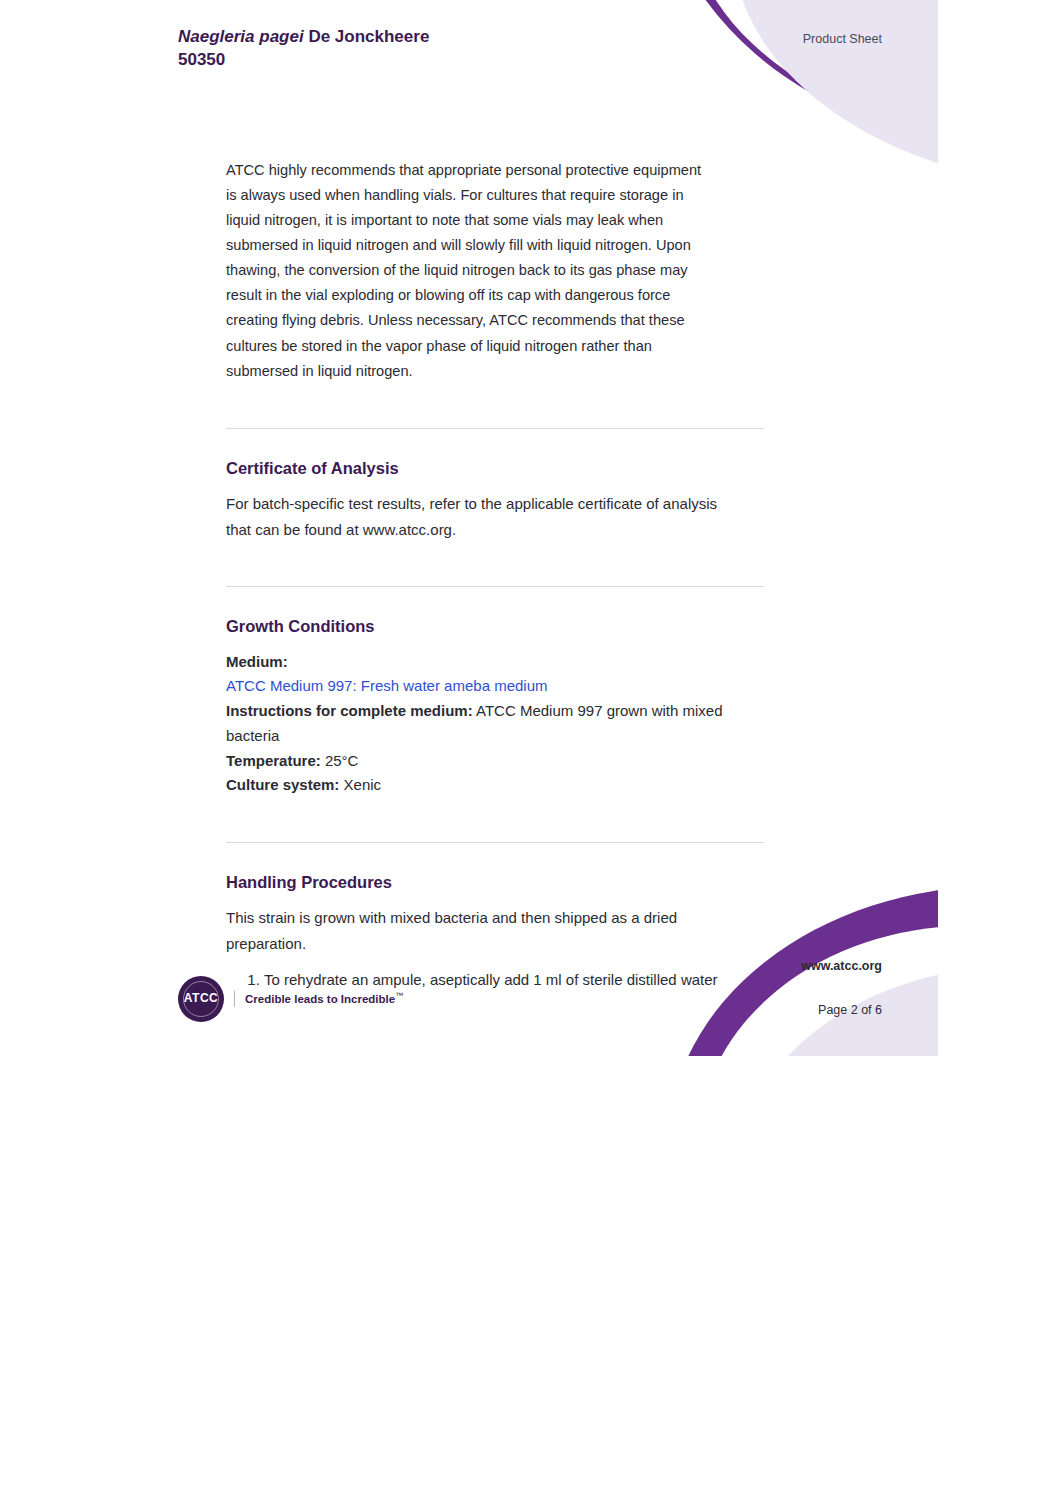Naegleria pagei De Jonckheere 50350
Product Sheet
ATCC highly recommends that appropriate personal protective equipment is always used when handling vials. For cultures that require storage in liquid nitrogen, it is important to note that some vials may leak when submersed in liquid nitrogen and will slowly fill with liquid nitrogen. Upon thawing, the conversion of the liquid nitrogen back to its gas phase may result in the vial exploding or blowing off its cap with dangerous force creating flying debris. Unless necessary, ATCC recommends that these cultures be stored in the vapor phase of liquid nitrogen rather than submersed in liquid nitrogen.
Certificate of Analysis
For batch-specific test results, refer to the applicable certificate of analysis that can be found at www.atcc.org.
Growth Conditions
Medium:
ATCC Medium 997: Fresh water ameba medium
Instructions for complete medium: ATCC Medium 997 grown with mixed bacteria
Temperature: 25°C
Culture system: Xenic
Handling Procedures
This strain is grown with mixed bacteria and then shipped as a dried preparation.
To rehydrate an ampule, aseptically add 1 ml of sterile distilled water
ATCC
Credible leads to Incredible™
www.atcc.org
Page 2 of 6